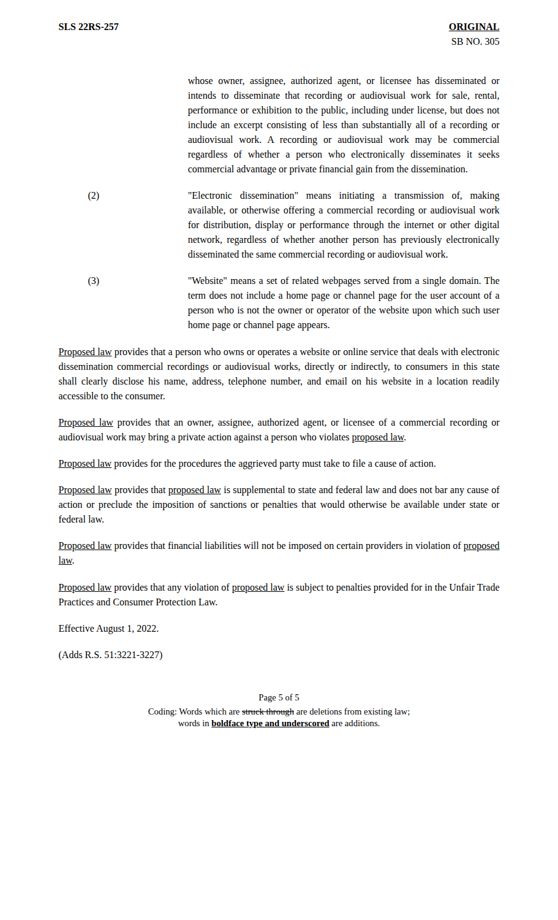SLS 22RS-257
ORIGINAL
SB NO. 305
whose owner, assignee, authorized agent, or licensee has disseminated or intends to disseminate that recording or audiovisual work for sale, rental, performance or exhibition to the public, including under license, but does not include an excerpt consisting of less than substantially all of a recording or audiovisual work. A recording or audiovisual work may be commercial regardless of whether a person who electronically disseminates it seeks commercial advantage or private financial gain from the dissemination.
(2)
"Electronic dissemination" means initiating a transmission of, making available, or otherwise offering a commercial recording or audiovisual work for distribution, display or performance through the internet or other digital network, regardless of whether another person has previously electronically disseminated the same commercial recording or audiovisual work.
(3)
"Website" means a set of related webpages served from a single domain. The term does not include a home page or channel page for the user account of a person who is not the owner or operator of the website upon which such user home page or channel page appears.
Proposed law provides that a person who owns or operates a website or online service that deals with electronic dissemination commercial recordings or audiovisual works, directly or indirectly, to consumers in this state shall clearly disclose his name, address, telephone number, and email on his website in a location readily accessible to the consumer.
Proposed law provides that an owner, assignee, authorized agent, or licensee of a commercial recording or audiovisual work may bring a private action against a person who violates proposed law.
Proposed law provides for the procedures the aggrieved party must take to file a cause of action.
Proposed law provides that proposed law is supplemental to state and federal law and does not bar any cause of action or preclude the imposition of sanctions or penalties that would otherwise be available under state or federal law.
Proposed law provides that financial liabilities will not be imposed on certain providers in violation of proposed law.
Proposed law provides that any violation of proposed law is subject to penalties provided for in the Unfair Trade Practices and Consumer Protection Law.
Effective August 1, 2022.
(Adds R.S. 51:3221-3227)
Page 5 of 5
Coding: Words which are struck through are deletions from existing law;
words in boldface type and underscored are additions.